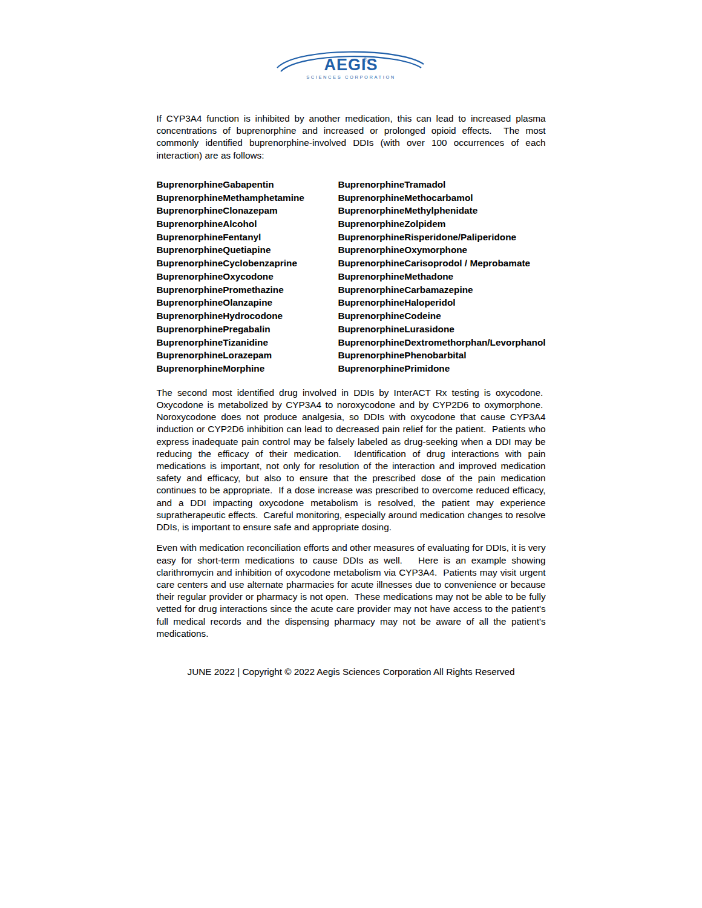AEGIS ® SCIENCES CORPORATION
If CYP3A4 function is inhibited by another medication, this can lead to increased plasma concentrations of buprenorphine and increased or prolonged opioid effects. The most commonly identified buprenorphine-involved DDIs (with over 100 occurrences of each interaction) are as follows:
| Buprenorphine | Gabapentin | | Buprenorphine | Tramadol |
| Buprenorphine | Methamphetamine | | Buprenorphine | Methocarbamol |
| Buprenorphine | Clonazepam | | Buprenorphine | Methylphenidate |
| Buprenorphine | Alcohol | | Buprenorphine | Zolpidem |
| Buprenorphine | Fentanyl | | Buprenorphine | Risperidone/Paliperidone |
| Buprenorphine | Quetiapine | | Buprenorphine | Oxymorphone |
| Buprenorphine | Cyclobenzaprine | | Buprenorphine | Carisoprodol / Meprobamate |
| Buprenorphine | Oxycodone | | Buprenorphine | Methadone |
| Buprenorphine | Promethazine | | Buprenorphine | Carbamazepine |
| Buprenorphine | Olanzapine | | Buprenorphine | Haloperidol |
| Buprenorphine | Hydrocodone | | Buprenorphine | Codeine |
| Buprenorphine | Pregabalin | | Buprenorphine | Lurasidone |
| Buprenorphine | Tizanidine | | Buprenorphine | Dextromethorphan/Levorphanol |
| Buprenorphine | Lorazepam | | Buprenorphine | Phenobarbital |
| Buprenorphine | Morphine | | Buprenorphine | Primidone |
The second most identified drug involved in DDIs by InterACT Rx testing is oxycodone. Oxycodone is metabolized by CYP3A4 to noroxycodone and by CYP2D6 to oxymorphone. Noroxycodone does not produce analgesia, so DDIs with oxycodone that cause CYP3A4 induction or CYP2D6 inhibition can lead to decreased pain relief for the patient. Patients who express inadequate pain control may be falsely labeled as drug-seeking when a DDI may be reducing the efficacy of their medication. Identification of drug interactions with pain medications is important, not only for resolution of the interaction and improved medication safety and efficacy, but also to ensure that the prescribed dose of the pain medication continues to be appropriate. If a dose increase was prescribed to overcome reduced efficacy, and a DDI impacting oxycodone metabolism is resolved, the patient may experience supratherapeutic effects. Careful monitoring, especially around medication changes to resolve DDIs, is important to ensure safe and appropriate dosing.
Even with medication reconciliation efforts and other measures of evaluating for DDIs, it is very easy for short-term medications to cause DDIs as well. Here is an example showing clarithromycin and inhibition of oxycodone metabolism via CYP3A4. Patients may visit urgent care centers and use alternate pharmacies for acute illnesses due to convenience or because their regular provider or pharmacy is not open. These medications may not be able to be fully vetted for drug interactions since the acute care provider may not have access to the patient's full medical records and the dispensing pharmacy may not be aware of all the patient's medications.
JUNE 2022 | Copyright © 2022 Aegis Sciences Corporation All Rights Reserved